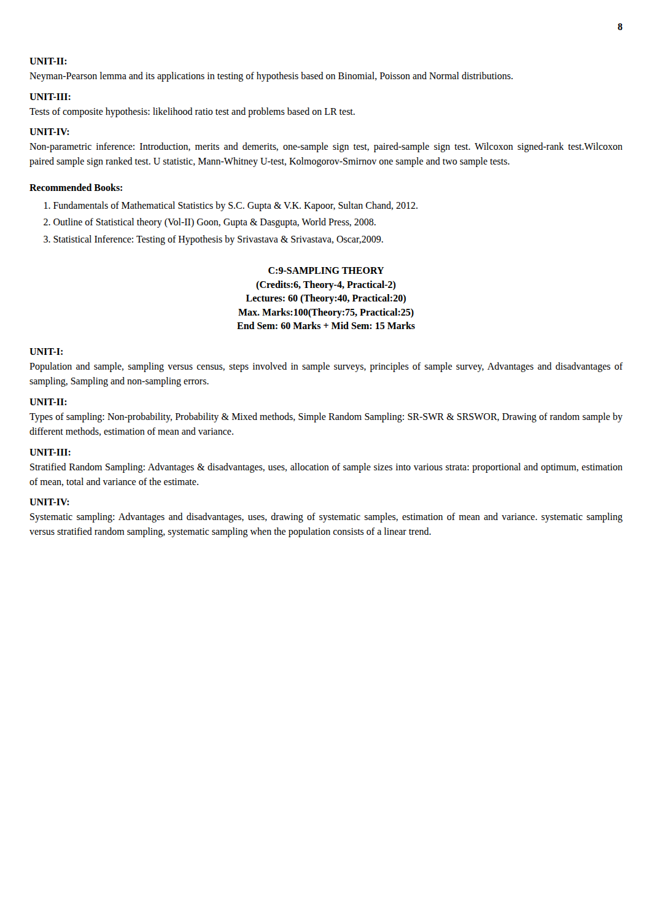8
UNIT-II:
Neyman-Pearson lemma and its applications in testing of hypothesis based on Binomial, Poisson and Normal distributions.
UNIT-III:
Tests of composite hypothesis: likelihood ratio test and problems based on LR test.
UNIT-IV:
Non-parametric inference: Introduction, merits and demerits, one-sample sign test, paired-sample sign test. Wilcoxon signed-rank test.Wilcoxon paired sample sign ranked test. U statistic, Mann-Whitney U-test, Kolmogorov-Smirnov one sample and two sample tests.
Recommended Books:
Fundamentals of Mathematical Statistics by S.C. Gupta & V.K. Kapoor, Sultan Chand, 2012.
Outline of Statistical theory (Vol-II) Goon, Gupta & Dasgupta, World Press, 2008.
Statistical Inference: Testing of Hypothesis by Srivastava & Srivastava, Oscar,2009.
C:9-SAMPLING THEORY
(Credits:6, Theory-4, Practical-2)
Lectures: 60 (Theory:40, Practical:20)
Max. Marks:100(Theory:75, Practical:25)
End Sem: 60 Marks + Mid Sem: 15 Marks
UNIT-I:
Population and sample, sampling versus census, steps involved in sample surveys, principles of sample survey, Advantages and disadvantages of sampling, Sampling and non-sampling errors.
UNIT-II:
Types of sampling: Non-probability, Probability & Mixed methods, Simple Random Sampling: SR-SWR & SRSWOR, Drawing of random sample by different methods, estimation of mean and variance.
UNIT-III:
Stratified Random Sampling: Advantages & disadvantages, uses, allocation of sample sizes into various strata: proportional and optimum, estimation of mean, total and variance of the estimate.
UNIT-IV:
Systematic sampling: Advantages and disadvantages, uses, drawing of systematic samples, estimation of mean and variance. systematic sampling versus stratified random sampling, systematic sampling when the population consists of a linear trend.